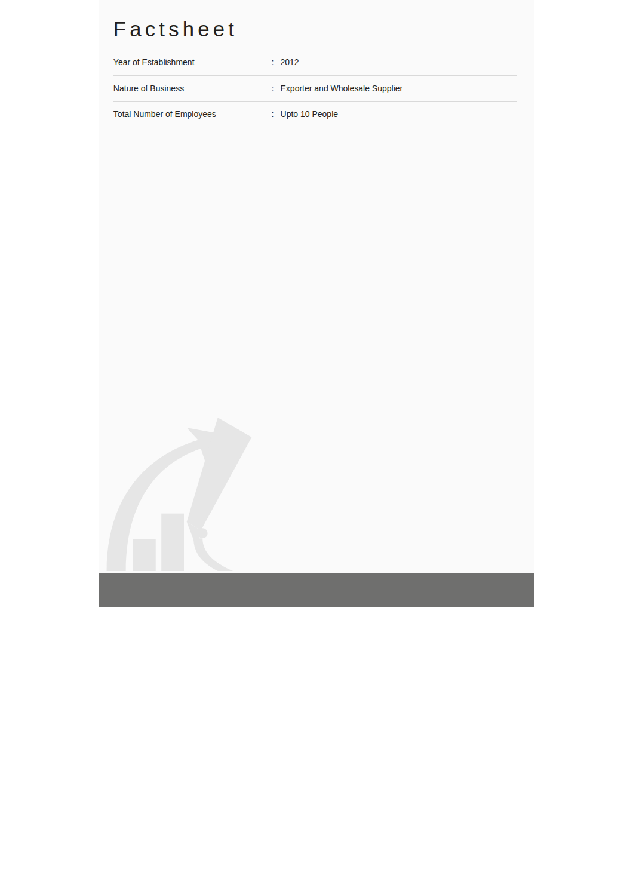Factsheet
| Year of Establishment | : | 2012 |
| Nature of Business | : | Exporter and Wholesale Supplier |
| Total Number of Employees | : | Upto 10 People |